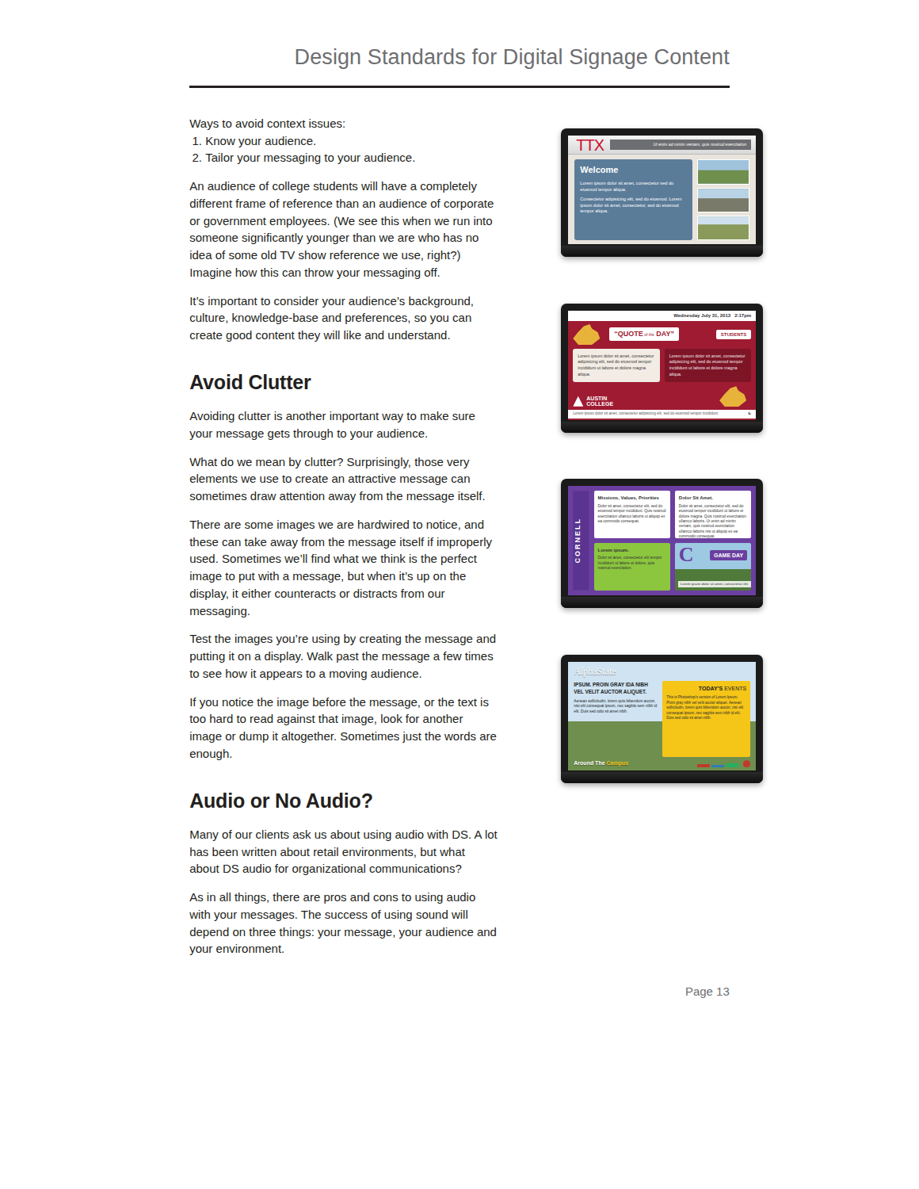Design Standards for Digital Signage Content
Ways to avoid context issues:
Know your audience.
Tailor your messaging to your audience.
An audience of college students will have a completely different frame of reference than an audience of corporate or government employees. (We see this when we run into someone significantly younger than we are who has no idea of some old TV show reference we use, right?) Imagine how this can throw your messaging off.
It’s important to consider your audience’s background, culture, knowledge-base and preferences, so you can create good content they will like and understand.
Avoid Clutter
Avoiding clutter is another important way to make sure your message gets through to your audience.
What do we mean by clutter? Surprisingly, those very elements we use to create an attractive message can sometimes draw attention away from the message itself.
There are some images we are hardwired to notice, and these can take away from the message itself if improperly used. Sometimes we’ll find what we think is the perfect image to put with a message, but when it’s up on the display, it either counteracts or distracts from our messaging.
Test the images you’re using by creating the message and putting it on a display. Walk past the message a few times to see how it appears to a moving audience.
If you notice the image before the message, or the text is too hard to read against that image, look for another image or dump it altogether. Sometimes just the words are enough.
Audio or No Audio?
Many of our clients ask us about using audio with DS. A lot has been written about retail environments, but what about DS audio for organizational communications?
As in all things, there are pros and cons to using audio with your messages. The success of using sound will depend on three things: your message, your audience and your environment.
TTX
Ut enim ad minim veniam, quis nostrud exercitation
Welcome
Lorem ipsum dolor sit amet, consectetur sed do eiusmod tempor aliqua.
Consectetur adipisicing elit, sed do eiusmod. Lorem ipsum dolor sit amet, consectetur, sed do eiusmod tempor aliqua.
Wednesday July 31, 2013 2:17pm
“QUOTE of the DAY”
STUDENTS
Lorem ipsum dolor sit amet, consectetur adipisicing elit, sed do eiusmod tempor incididunt ut labore et dolore magna aliqua.
Lorem ipsum dolor sit amet, consectetur adipisicing elit, sed do eiusmod tempor incididunt ut labore et dolore magna aliqua.
AUSTIN
COLLEGE
Lorem ipsum dolor sit amet, consectetur adipisicing elit, sed do eiusmod tempor incididunt ☯
CORNELL
Missions, Values, Priorities
Dolor sit amet, consectetur elit, sed do eiusmod tempor incididunt. Quis nostrud exercitation ullamco laboris ut aliquip ex ea commodo consequat.
Dolor Sit Amet.
Dolor sit amet, consectetur elit, sed do eiusmod tempor incididunt ut labore et dolore magna. Quis nostrud exercitation ullamco laboris. Ut enim ad minim veniam, quis nostrud exercitation ullamco laboris nisi ut aliquip ex ea commodo consequat.
Lorem ipsum.
Dolor sit amet, consectetur elit tempor incididunt ut labore et dolore, quis nostrud exercitation.
C GAME DAY
Lorem ipsum dolor sit amet, consectetur elit.
AlphaState
Ipsum. Proin Gray Ida Nibh Vel Velit Auctor Aliquet.
Aenean sollicitudin, lorem quis bibendum auctor, nisi elit consequat ipsum, nec sagittis sem nibh id elit. Duis sed odio sit amet nibh.
TODAY’S EVENTS
This is Photoshop’s version of Lorem Ipsum. Proin gray nibh vel velit auctor aliquet. Aenean sollicitudin, lorem quis bibendum auctor, nisi elit consequat ipsum, nec sagittis sem nibh id elit. Duis sed odio sit amet nibh.
Around The Campus
Page 13